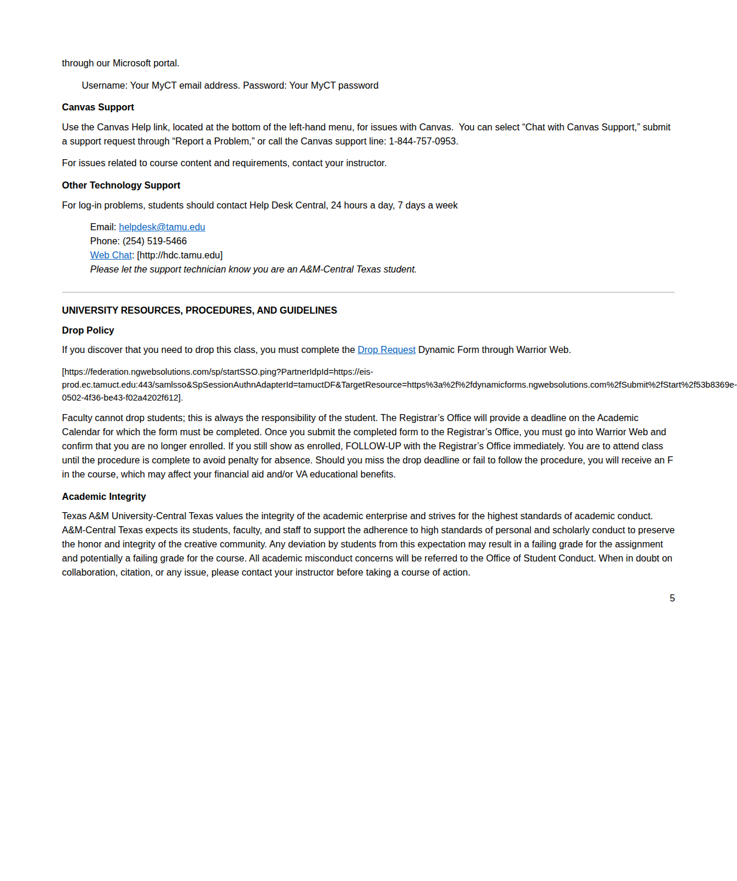through our Microsoft portal.
Username: Your MyCT email address. Password: Your MyCT password
Canvas Support
Use the Canvas Help link, located at the bottom of the left-hand menu, for issues with Canvas. You can select “Chat with Canvas Support,” submit a support request through “Report a Problem,” or call the Canvas support line: 1-844-757-0953.
For issues related to course content and requirements, contact your instructor.
Other Technology Support
For log-in problems, students should contact Help Desk Central, 24 hours a day, 7 days a week
Email: helpdesk@tamu.edu
Phone: (254) 519-5466
Web Chat: [http://hdc.tamu.edu]
Please let the support technician know you are an A&M-Central Texas student.
UNIVERSITY RESOURCES, PROCEDURES, AND GUIDELINES
Drop Policy
If you discover that you need to drop this class, you must complete the Drop Request Dynamic Form through Warrior Web.
[https://federation.ngwebsolutions.com/sp/startSSO.ping?PartnerIdpId=https://eis-prod.ec.tamuct.edu:443/samlsso&SpSessionAuthnAdapterId=tamuctDF&TargetResource=https%3a%2f%2fdynamicforms.ngwebsolutions.com%2fSubmit%2fStart%2f53b8369e-0502-4f36-be43-f02a4202f612].
Faculty cannot drop students; this is always the responsibility of the student. The Registrar’s Office will provide a deadline on the Academic Calendar for which the form must be completed. Once you submit the completed form to the Registrar’s Office, you must go into Warrior Web and confirm that you are no longer enrolled. If you still show as enrolled, FOLLOW-UP with the Registrar’s Office immediately. You are to attend class until the procedure is complete to avoid penalty for absence. Should you miss the drop deadline or fail to follow the procedure, you will receive an F in the course, which may affect your financial aid and/or VA educational benefits.
Academic Integrity
Texas A&M University-Central Texas values the integrity of the academic enterprise and strives for the highest standards of academic conduct. A&M-Central Texas expects its students, faculty, and staff to support the adherence to high standards of personal and scholarly conduct to preserve the honor and integrity of the creative community. Any deviation by students from this expectation may result in a failing grade for the assignment and potentially a failing grade for the course. All academic misconduct concerns will be referred to the Office of Student Conduct. When in doubt on collaboration, citation, or any issue, please contact your instructor before taking a course of action.
5